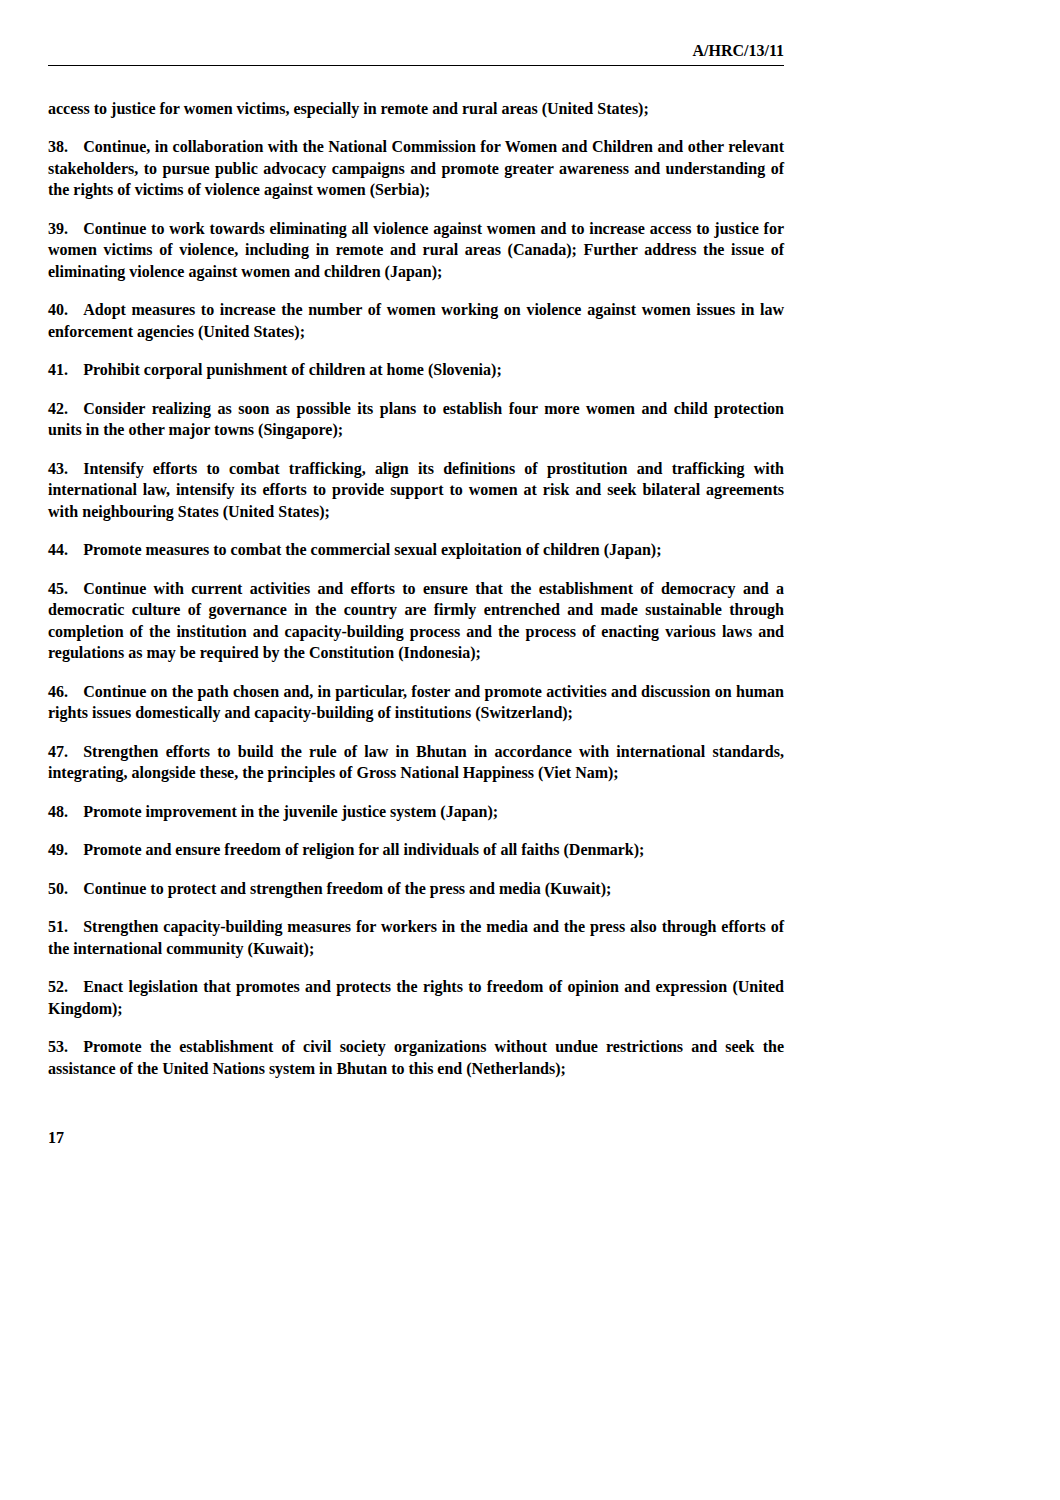A/HRC/13/11
access to justice for women victims, especially in remote and rural areas (United States);
38. Continue, in collaboration with the National Commission for Women and Children and other relevant stakeholders, to pursue public advocacy campaigns and promote greater awareness and understanding of the rights of victims of violence against women (Serbia);
39. Continue to work towards eliminating all violence against women and to increase access to justice for women victims of violence, including in remote and rural areas (Canada); Further address the issue of eliminating violence against women and children (Japan);
40. Adopt measures to increase the number of women working on violence against women issues in law enforcement agencies (United States);
41. Prohibit corporal punishment of children at home (Slovenia);
42. Consider realizing as soon as possible its plans to establish four more women and child protection units in the other major towns (Singapore);
43. Intensify efforts to combat trafficking, align its definitions of prostitution and trafficking with international law, intensify its efforts to provide support to women at risk and seek bilateral agreements with neighbouring States (United States);
44. Promote measures to combat the commercial sexual exploitation of children (Japan);
45. Continue with current activities and efforts to ensure that the establishment of democracy and a democratic culture of governance in the country are firmly entrenched and made sustainable through completion of the institution and capacity-building process and the process of enacting various laws and regulations as may be required by the Constitution (Indonesia);
46. Continue on the path chosen and, in particular, foster and promote activities and discussion on human rights issues domestically and capacity-building of institutions (Switzerland);
47. Strengthen efforts to build the rule of law in Bhutan in accordance with international standards, integrating, alongside these, the principles of Gross National Happiness (Viet Nam);
48. Promote improvement in the juvenile justice system (Japan);
49. Promote and ensure freedom of religion for all individuals of all faiths (Denmark);
50. Continue to protect and strengthen freedom of the press and media (Kuwait);
51. Strengthen capacity-building measures for workers in the media and the press also through efforts of the international community (Kuwait);
52. Enact legislation that promotes and protects the rights to freedom of opinion and expression (United Kingdom);
53. Promote the establishment of civil society organizations without undue restrictions and seek the assistance of the United Nations system in Bhutan to this end (Netherlands);
17